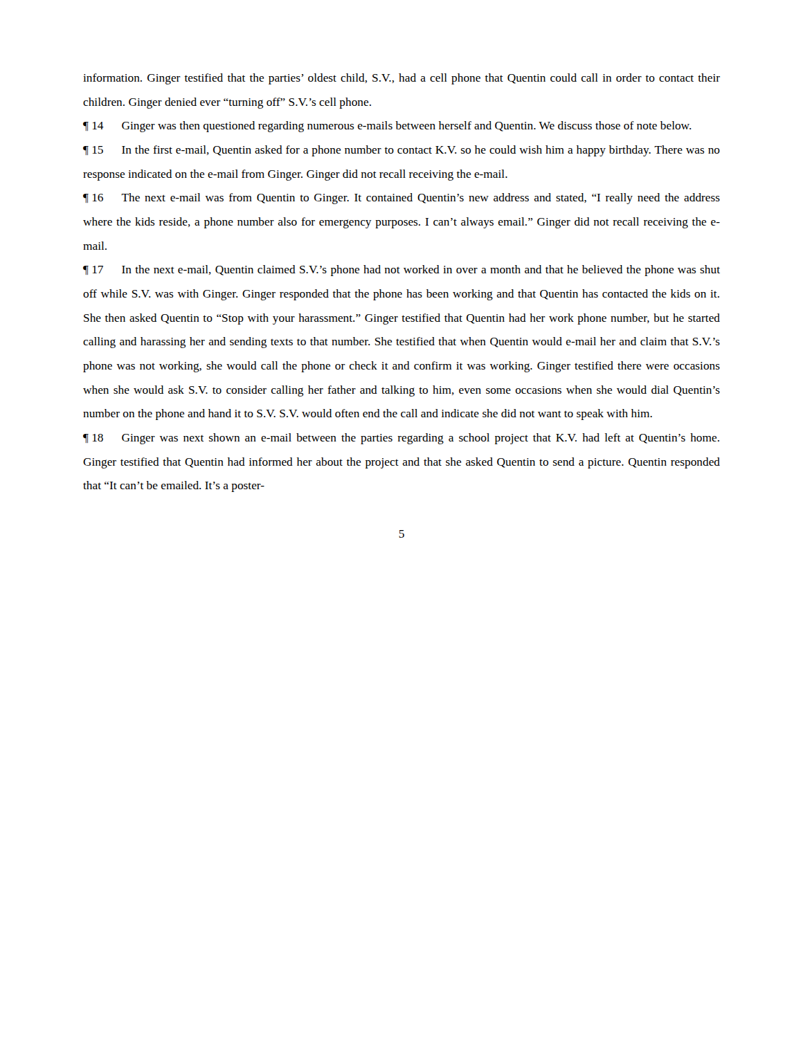information. Ginger testified that the parties’ oldest child, S.V., had a cell phone that Quentin could call in order to contact their children. Ginger denied ever “turning off” S.V.’s cell phone.
¶ 14 Ginger was then questioned regarding numerous e-mails between herself and Quentin. We discuss those of note below.
¶ 15 In the first e-mail, Quentin asked for a phone number to contact K.V. so he could wish him a happy birthday. There was no response indicated on the e-mail from Ginger. Ginger did not recall receiving the e-mail.
¶ 16 The next e-mail was from Quentin to Ginger. It contained Quentin’s new address and stated, “I really need the address where the kids reside, a phone number also for emergency purposes. I can’t always email.” Ginger did not recall receiving the e-mail.
¶ 17 In the next e-mail, Quentin claimed S.V.’s phone had not worked in over a month and that he believed the phone was shut off while S.V. was with Ginger. Ginger responded that the phone has been working and that Quentin has contacted the kids on it. She then asked Quentin to “Stop with your harassment.” Ginger testified that Quentin had her work phone number, but he started calling and harassing her and sending texts to that number. She testified that when Quentin would e-mail her and claim that S.V.’s phone was not working, she would call the phone or check it and confirm it was working. Ginger testified there were occasions when she would ask S.V. to consider calling her father and talking to him, even some occasions when she would dial Quentin’s number on the phone and hand it to S.V. S.V. would often end the call and indicate she did not want to speak with him.
¶ 18 Ginger was next shown an e-mail between the parties regarding a school project that K.V. had left at Quentin’s home. Ginger testified that Quentin had informed her about the project and that she asked Quentin to send a picture. Quentin responded that “It can’t be emailed. It’s a poster-
5